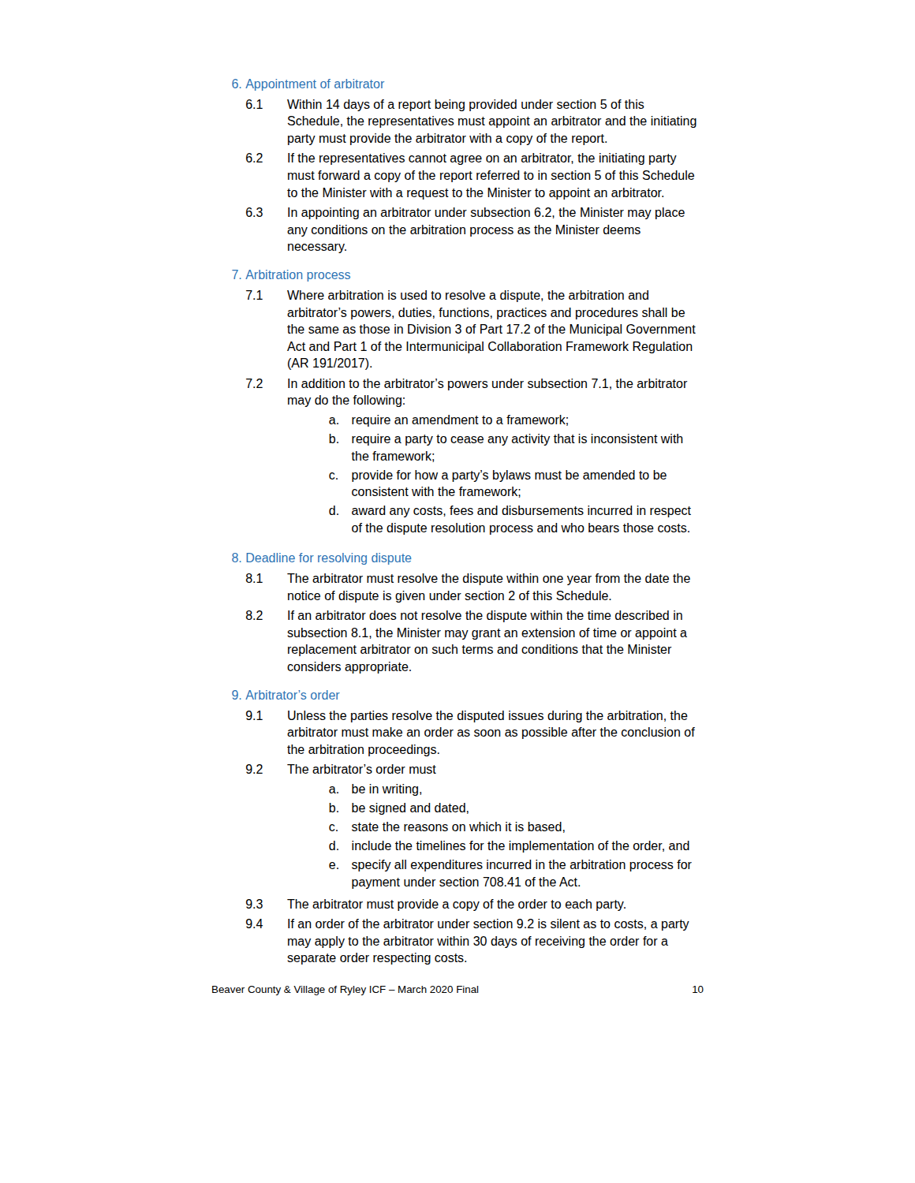Appointment of arbitrator
6.1 Within 14 days of a report being provided under section 5 of this Schedule, the representatives must appoint an arbitrator and the initiating party must provide the arbitrator with a copy of the report.
6.2 If the representatives cannot agree on an arbitrator, the initiating party must forward a copy of the report referred to in section 5 of this Schedule to the Minister with a request to the Minister to appoint an arbitrator.
6.3 In appointing an arbitrator under subsection 6.2, the Minister may place any conditions on the arbitration process as the Minister deems necessary.
Arbitration process
7.1 Where arbitration is used to resolve a dispute, the arbitration and arbitrator’s powers, duties, functions, practices and procedures shall be the same as those in Division 3 of Part 17.2 of the Municipal Government Act and Part 1 of the Intermunicipal Collaboration Framework Regulation (AR 191/2017).
7.2 In addition to the arbitrator’s powers under subsection 7.1, the arbitrator may do the following:
a. require an amendment to a framework;
b. require a party to cease any activity that is inconsistent with the framework;
c. provide for how a party’s bylaws must be amended to be consistent with the framework;
d. award any costs, fees and disbursements incurred in respect of the dispute resolution process and who bears those costs.
Deadline for resolving dispute
8.1 The arbitrator must resolve the dispute within one year from the date the notice of dispute is given under section 2 of this Schedule.
8.2 If an arbitrator does not resolve the dispute within the time described in subsection 8.1, the Minister may grant an extension of time or appoint a replacement arbitrator on such terms and conditions that the Minister considers appropriate.
Arbitrator’s order
9.1 Unless the parties resolve the disputed issues during the arbitration, the arbitrator must make an order as soon as possible after the conclusion of the arbitration proceedings.
9.2 The arbitrator’s order must
a. be in writing,
b. be signed and dated,
c. state the reasons on which it is based,
d. include the timelines for the implementation of the order, and
e. specify all expenditures incurred in the arbitration process for payment under section 708.41 of the Act.
9.3 The arbitrator must provide a copy of the order to each party.
9.4 If an order of the arbitrator under section 9.2 is silent as to costs, a party may apply to the arbitrator within 30 days of receiving the order for a separate order respecting costs.
Beaver County & Village of Ryley ICF – March 2020 Final 10